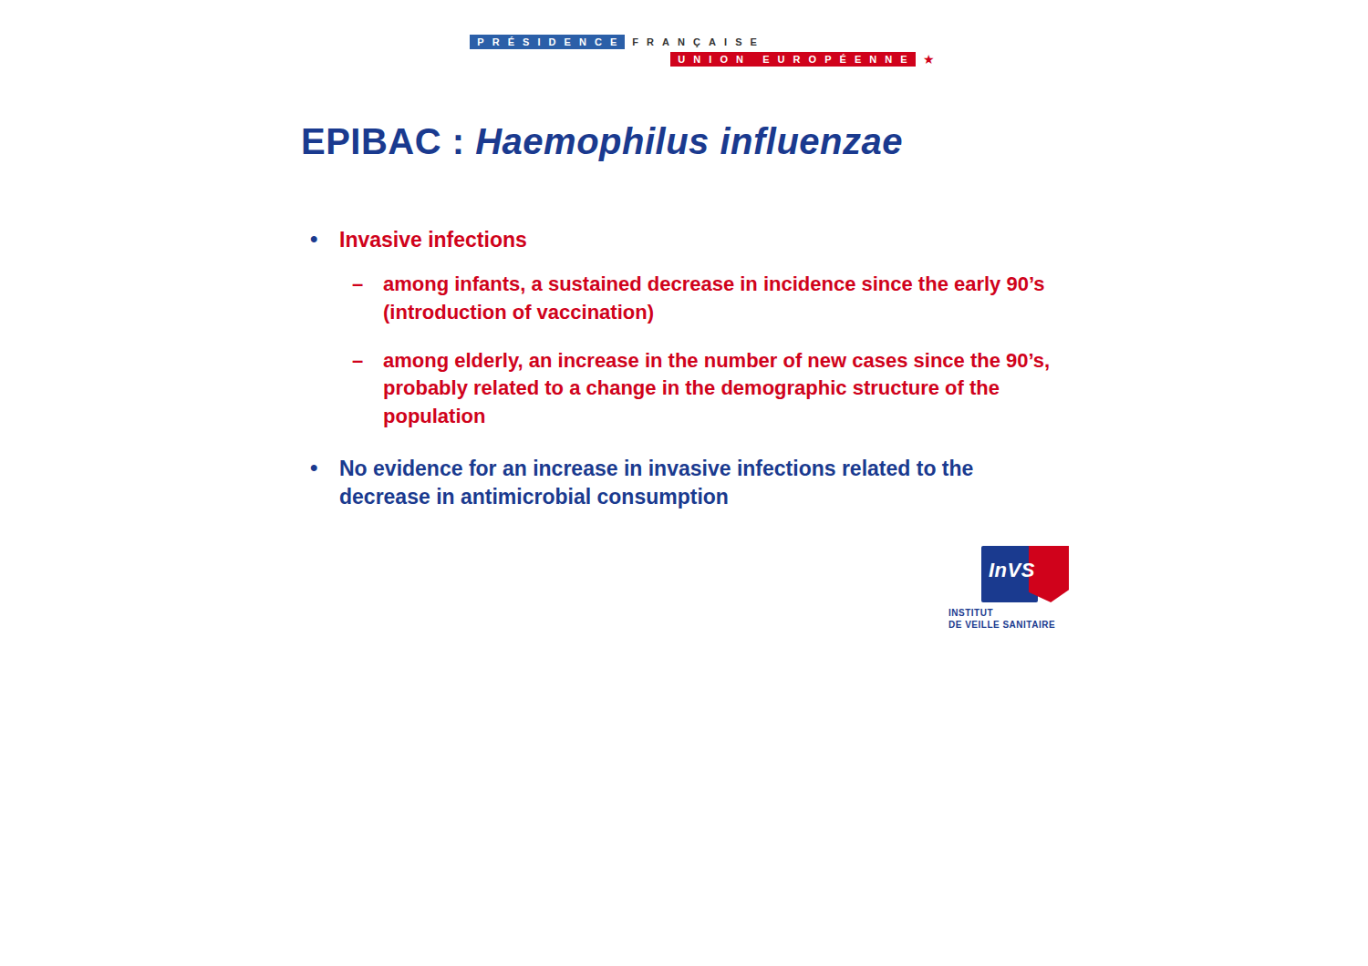P R É S I D E N C E F R A N Ç A I S E
U N I O N E U R O P É E N N E ★
EPIBAC : Haemophilus influenzae
Invasive infections
among infants, a sustained decrease in incidence since the early 90’s (introduction of vaccination)
among elderly, an increase in the number of new cases since the 90’s, probably related to a change in the demographic structure of the population
No evidence for an increase in invasive infections related to the decrease in antimicrobial consumption
InVS
INSTITUT
DE VEILLE SANITAIRE